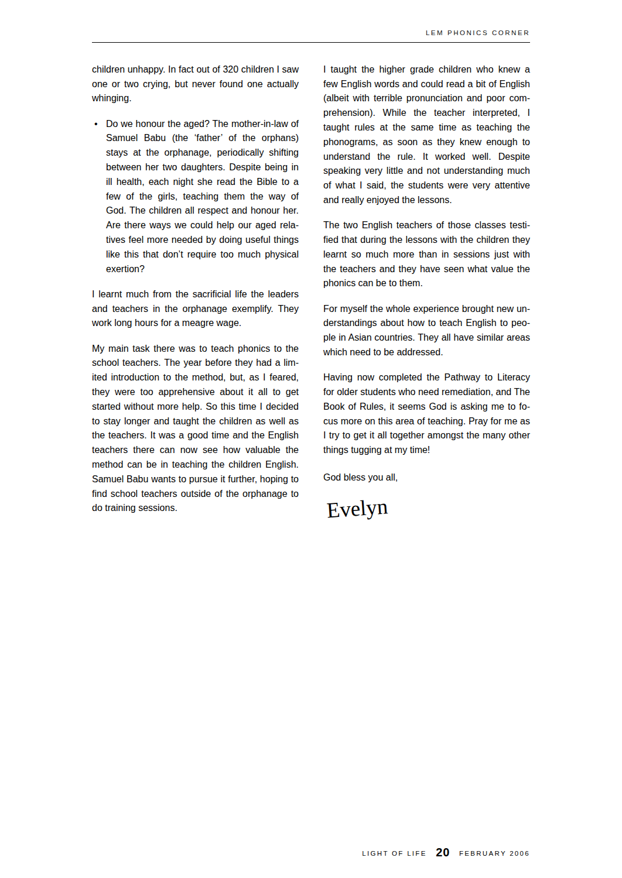LEM Phonics Corner
children unhappy. In fact out of 320 children I saw one or two crying, but never found one actually whinging.
Do we honour the aged? The mother-in-law of Samuel Babu (the ‘father’ of the orphans) stays at the orphanage, periodically shifting between her two daughters. Despite being in ill health, each night she read the Bible to a few of the girls, teaching them the way of God. The children all respect and honour her. Are there ways we could help our aged relatives feel more needed by doing useful things like this that don’t require too much physical exertion?
I learnt much from the sacrificial life the leaders and teachers in the orphanage exemplify. They work long hours for a meagre wage.
My main task there was to teach phonics to the school teachers. The year before they had a limited introduction to the method, but, as I feared, they were too apprehensive about it all to get started without more help. So this time I decided to stay longer and taught the children as well as the teachers. It was a good time and the English teachers there can now see how valuable the method can be in teaching the children English. Samuel Babu wants to pursue it further, hoping to find school teachers outside of the orphanage to do training sessions.
I taught the higher grade children who knew a few English words and could read a bit of English (albeit with terrible pronunciation and poor comprehension). While the teacher interpreted, I taught rules at the same time as teaching the phonograms, as soon as they knew enough to understand the rule. It worked well. Despite speaking very little and not understanding much of what I said, the students were very attentive and really enjoyed the lessons.
The two English teachers of those classes testified that during the lessons with the children they learnt so much more than in sessions just with the teachers and they have seen what value the phonics can be to them.
For myself the whole experience brought new understandings about how to teach English to people in Asian countries. They all have similar areas which need to be addressed.
Having now completed the Pathway to Literacy for older students who need remediation, and The Book of Rules, it seems God is asking me to focus more on this area of teaching. Pray for me as I try to get it all together amongst the many other things tugging at my time!
God bless you all,
Evelyn
Light of Life 20 February 2006